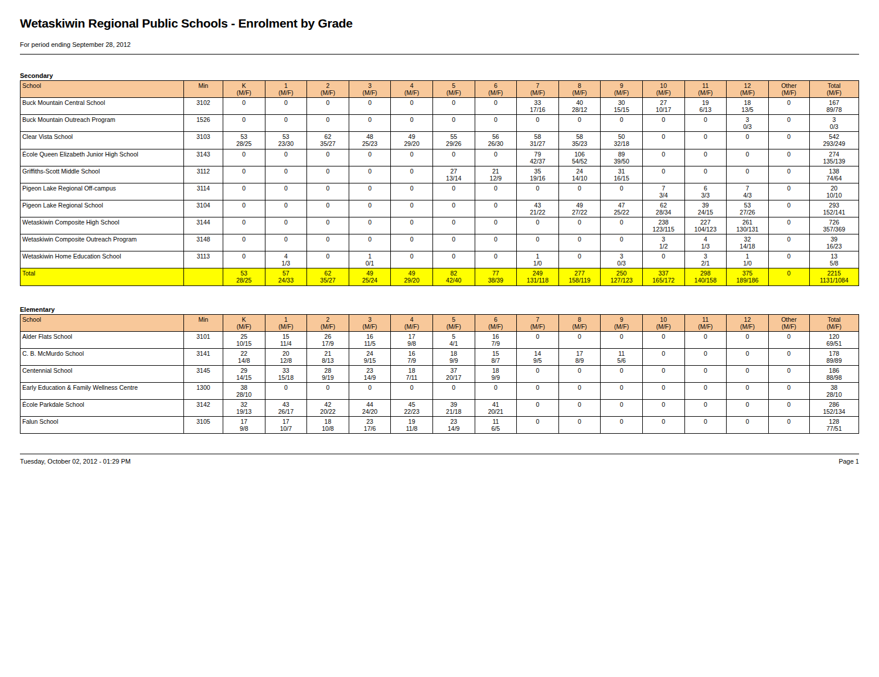Wetaskiwin Regional Public Schools - Enrolment by Grade
For period ending September 28, 2012
Secondary
| School | Min | K (M/F) | 1 (M/F) | 2 (M/F) | 3 (M/F) | 4 (M/F) | 5 (M/F) | 6 (M/F) | 7 (M/F) | 8 (M/F) | 9 (M/F) | 10 (M/F) | 11 (M/F) | 12 (M/F) | Other (M/F) | Total (M/F) |
| --- | --- | --- | --- | --- | --- | --- | --- | --- | --- | --- | --- | --- | --- | --- | --- | --- |
| Buck Mountain Central School | 3102 | 0 | 0 | 0 | 0 | 0 | 0 | 0 | 33 17/16 | 40 28/12 | 30 15/15 | 27 10/17 | 19 6/13 | 18 13/5 | 0 | 167 89/78 |
| Buck Mountain Outreach Program | 1526 | 0 | 0 | 0 | 0 | 0 | 0 | 0 | 0 | 0 | 0 | 0 | 0 | 3 0/3 | 0 | 3 0/3 |
| Clear Vista School | 3103 | 53 28/25 | 53 23/30 | 62 35/27 | 48 25/23 | 49 29/20 | 55 29/26 | 56 26/30 | 58 31/27 | 58 35/23 | 50 32/18 | 0 | 0 | 0 | 0 | 542 293/249 |
| École Queen Elizabeth Junior High School | 3143 | 0 | 0 | 0 | 0 | 0 | 0 | 0 | 79 42/37 | 106 54/52 | 89 39/50 | 0 | 0 | 0 | 0 | 274 135/139 |
| Griffiths-Scott Middle School | 3112 | 0 | 0 | 0 | 0 | 0 | 27 13/14 | 21 12/9 | 35 19/16 | 24 14/10 | 31 16/15 | 0 | 0 | 0 | 0 | 138 74/64 |
| Pigeon Lake Regional Off-campus | 3114 | 0 | 0 | 0 | 0 | 0 | 0 | 0 | 0 | 0 | 0 | 7 3/4 | 6 3/3 | 7 4/3 | 0 | 20 10/10 |
| Pigeon Lake Regional School | 3104 | 0 | 0 | 0 | 0 | 0 | 0 | 0 | 43 21/22 | 49 27/22 | 47 25/22 | 62 28/34 | 39 24/15 | 53 27/26 | 0 | 293 152/141 |
| Wetaskiwin Composite High School | 3144 | 0 | 0 | 0 | 0 | 0 | 0 | 0 | 0 | 0 | 0 | 238 123/115 | 227 104/123 | 261 130/131 | 0 | 726 357/369 |
| Wetaskiwin Composite Outreach Program | 3148 | 0 | 0 | 0 | 0 | 0 | 0 | 0 | 0 | 0 | 0 | 3 1/2 | 4 1/3 | 32 14/18 | 0 | 39 16/23 |
| Wetaskiwin Home Education School | 3113 | 0 | 4 1/3 | 0 | 1 0/1 | 0 | 0 | 0 | 1 1/0 | 0 | 3 0/3 | 0 | 3 2/1 | 1 1/0 | 0 | 13 5/8 |
| Total | | 53 28/25 | 57 24/33 | 62 35/27 | 49 25/24 | 49 29/20 | 82 42/40 | 77 38/39 | 249 131/118 | 277 158/119 | 250 127/123 | 337 165/172 | 298 140/158 | 375 189/186 | 0 | 2215 1131/1084 |
Elementary
| School | Min | K (M/F) | 1 (M/F) | 2 (M/F) | 3 (M/F) | 4 (M/F) | 5 (M/F) | 6 (M/F) | 7 (M/F) | 8 (M/F) | 9 (M/F) | 10 (M/F) | 11 (M/F) | 12 (M/F) | Other (M/F) | Total (M/F) |
| --- | --- | --- | --- | --- | --- | --- | --- | --- | --- | --- | --- | --- | --- | --- | --- | --- |
| Alder Flats School | 3101 | 25 10/15 | 15 11/4 | 26 17/9 | 16 11/5 | 17 9/8 | 5 4/1 | 16 7/9 | 0 | 0 | 0 | 0 | 0 | 0 | 0 | 120 69/51 |
| C. B. McMurdo School | 3141 | 22 14/8 | 20 12/8 | 21 8/13 | 24 9/15 | 16 7/9 | 18 9/9 | 15 8/7 | 14 9/5 | 17 8/9 | 11 5/6 | 0 | 0 | 0 | 0 | 178 89/89 |
| Centennial School | 3145 | 29 14/15 | 33 15/18 | 28 9/19 | 23 14/9 | 18 7/11 | 37 20/17 | 18 9/9 | 0 | 0 | 0 | 0 | 0 | 0 | 0 | 186 88/98 |
| Early Education & Family Wellness Centre | 1300 | 38 28/10 | 0 | 0 | 0 | 0 | 0 | 0 | 0 | 0 | 0 | 0 | 0 | 0 | 0 | 38 28/10 |
| École Parkdale School | 3142 | 32 19/13 | 43 26/17 | 42 20/22 | 44 24/20 | 45 22/23 | 39 21/18 | 41 20/21 | 0 | 0 | 0 | 0 | 0 | 0 | 0 | 286 152/134 |
| Falun School | 3105 | 17 9/8 | 17 10/7 | 18 10/8 | 23 17/6 | 19 11/8 | 23 14/9 | 11 6/5 | 0 | 0 | 0 | 0 | 0 | 0 | 0 | 128 77/51 |
Tuesday, October 02, 2012 - 01:29 PM Page 1